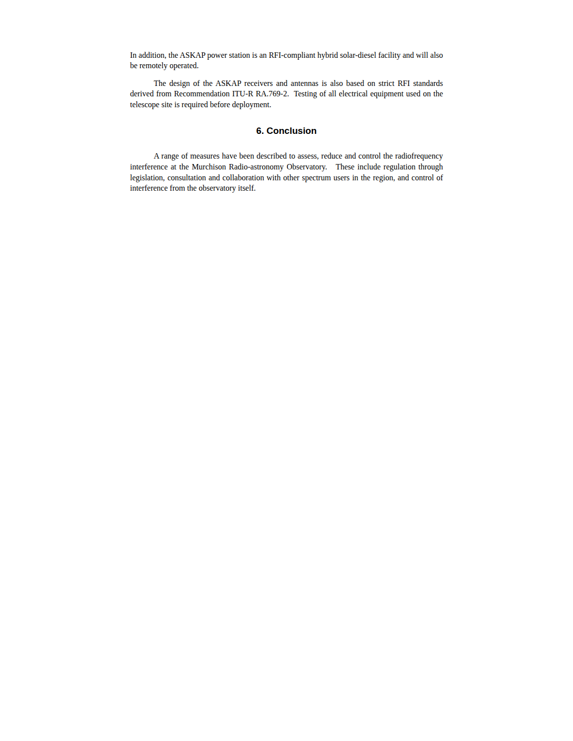In addition, the ASKAP power station is an RFI-compliant hybrid solar-diesel facility and will also be remotely operated.
The design of the ASKAP receivers and antennas is also based on strict RFI standards derived from Recommendation ITU-R RA.769-2. Testing of all electrical equipment used on the telescope site is required before deployment.
6. Conclusion
A range of measures have been described to assess, reduce and control the radiofrequency interference at the Murchison Radio-astronomy Observatory. These include regulation through legislation, consultation and collaboration with other spectrum users in the region, and control of interference from the observatory itself.